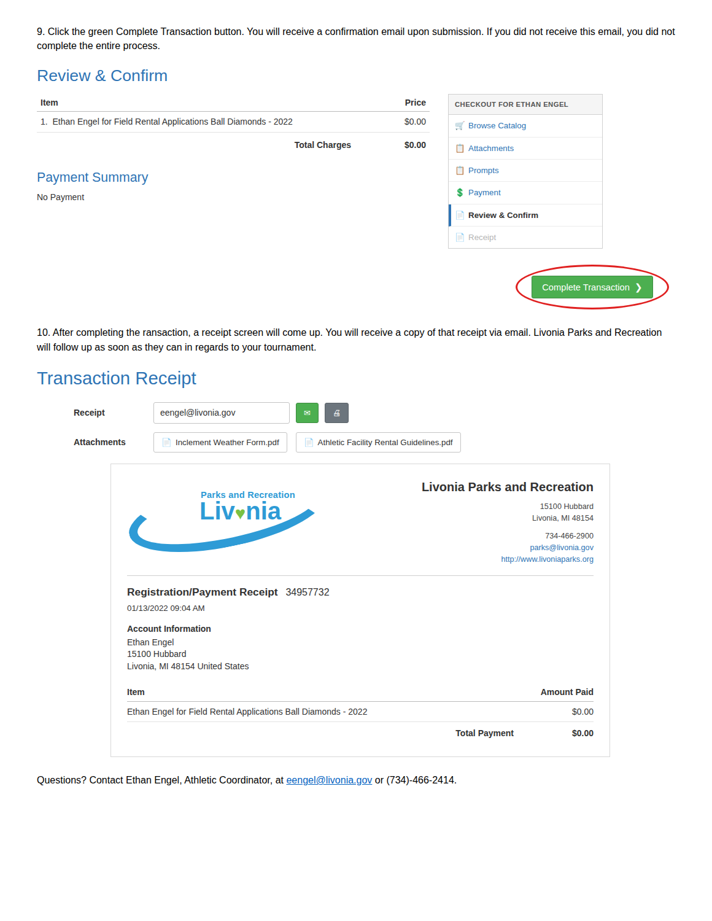9. Click the green Complete Transaction button. You will receive a confirmation email upon submission. If you did not receive this email, you did not complete the entire process.
Review & Confirm
| Item | Price |
| --- | --- |
| 1. Ethan Engel for Field Rental Applications Ball Diamonds - 2022 | $0.00 |
| Total Charges | $0.00 |
Payment Summary
No Payment
Checkout for Ethan Engel
🛒 Browse Catalog
📋 Attachments
📋 Prompts
💲 Payment
📄 Review & Confirm
📄 Receipt
Complete Transaction ❯
10. After completing the ransaction, a receipt screen will come up. You will receive a copy of that receipt via email. Livonia Parks and Recreation will follow up as soon as they can in regards to your tournament.
Transaction Receipt
Receipt
eengel@livonia.gov ✉ 🖨
Attachments
📄Inclement Weather Form.pdf 📄Athletic Facility Rental Guidelines.pdf
Parks and Recreation
Liv♥nia
Livonia Parks and Recreation
15100 Hubbard
Livonia, MI 48154
734-466-2900
parks@livonia.gov
http://www.livoniaparks.org
Registration/Payment Receipt 34957732
01/13/2022 09:04 AM
Account Information
Ethan Engel
15100 Hubbard
Livonia, MI 48154 United States
| Item | Amount Paid |
| --- | --- |
| Ethan Engel for Field Rental Applications Ball Diamonds - 2022 | $0.00 |
| Total Payment | $0.00 |
Questions? Contact Ethan Engel, Athletic Coordinator, at eengel@livonia.gov or (734)-466-2414.